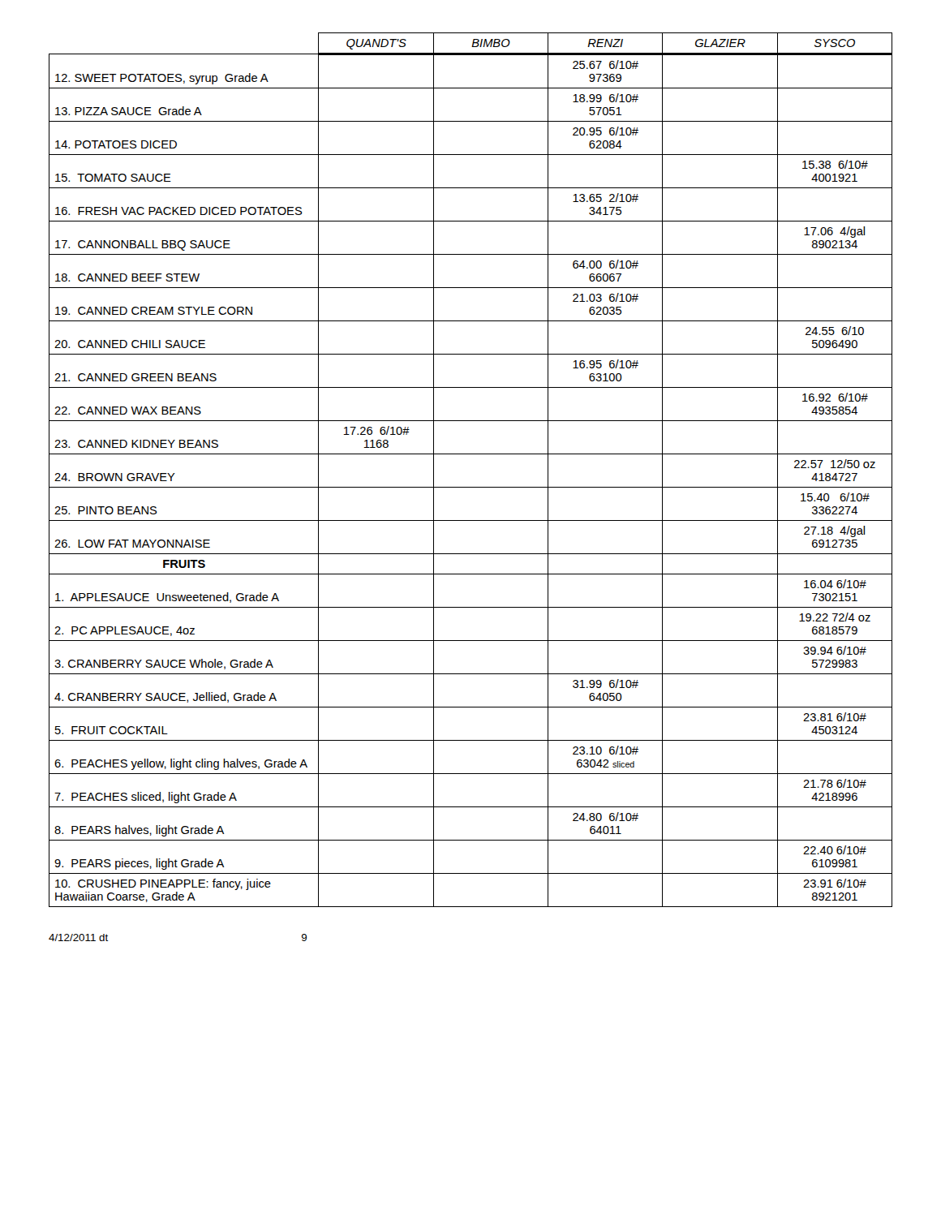| | QUANDT'S | BIMBO | RENZI | GLAZIER | SYSCO |
| --- | --- | --- | --- | --- | --- |
| 12. SWEET POTATOES, syrup Grade A | | | 25.67 6/10# 97369 | | |
| 13. PIZZA SAUCE Grade A | | | 18.99 6/10# 57051 | | |
| 14. POTATOES DICED | | | 20.95 6/10# 62084 | | |
| 15. TOMATO SAUCE | | | | | 15.38 6/10# 4001921 |
| 16. FRESH VAC PACKED DICED POTATOES | | | 13.65 2/10# 34175 | | |
| 17. CANNONBALL BBQ SAUCE | | | | | 17.06 4/gal 8902134 |
| 18. CANNED BEEF STEW | | | 64.00 6/10# 66067 | | |
| 19. CANNED CREAM STYLE CORN | | | 21.03 6/10# 62035 | | |
| 20. CANNED CHILI SAUCE | | | | | 24.55 6/10 5096490 |
| 21. CANNED GREEN BEANS | | | 16.95 6/10# 63100 | | |
| 22. CANNED WAX BEANS | | | | | 16.92 6/10# 4935854 |
| 23. CANNED KIDNEY BEANS | 17.26 6/10# 1168 | | | | |
| 24. BROWN GRAVEY | | | | | 22.57 12/50 oz 4184727 |
| 25. PINTO BEANS | | | | | 15.40 6/10# 3362274 |
| 26. LOW FAT MAYONNAISE | | | | | 27.18 4/gal 6912735 |
| FRUITS | | | | | |
| 1. APPLESAUCE Unsweetened, Grade A | | | | | 16.04 6/10# 7302151 |
| 2. PC APPLESAUCE, 4oz | | | | | 19.22 72/4 oz 6818579 |
| 3. CRANBERRY SAUCE Whole, Grade A | | | | | 39.94 6/10# 5729983 |
| 4. CRANBERRY SAUCE, Jellied, Grade A | | | 31.99 6/10# 64050 | | |
| 5. FRUIT COCKTAIL | | | | | 23.81 6/10# 4503124 |
| 6. PEACHES yellow, light cling halves, Grade A | | | 23.10 6/10# 63042 sliced | | |
| 7. PEACHES sliced, light Grade A | | | | | 21.78 6/10# 4218996 |
| 8. PEARS halves, light Grade A | | | 24.80 6/10# 64011 | | |
| 9. PEARS pieces, light Grade A | | | | | 22.40 6/10# 6109981 |
| 10. CRUSHED PINEAPPLE: fancy, juice Hawaiian Coarse, Grade A | | | | | 23.91 6/10# 8921201 |
4/12/2011 dt 9